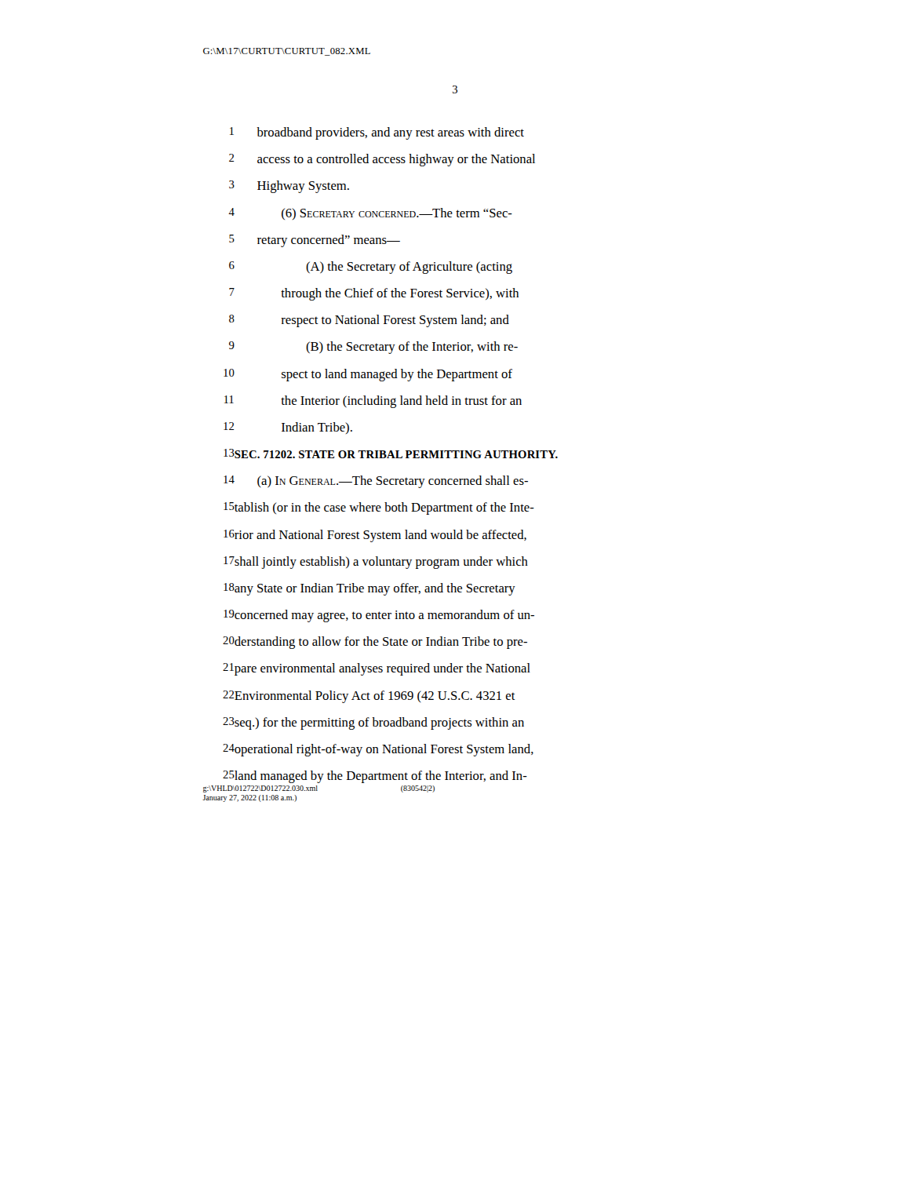G:\M\17\CURTUT\CURTUT_082.XML
3
| 1 | broadband providers, and any rest areas with direct |
| 2 | access to a controlled access highway or the National |
| 3 | Highway System. |
| 4 | (6) Secretary concerned .—The term “Sec- |
| 5 | retary concerned” means— |
| 6 | (A) the Secretary of Agriculture (acting |
| 7 | through the Chief of the Forest Service), with |
| 8 | respect to National Forest System land; and |
| 9 | (B) the Secretary of the Interior, with re- |
| 10 | spect to land managed by the Department of |
| 11 | the Interior (including land held in trust for an |
| 12 | Indian Tribe). |
| 13 | SEC. 71202. STATE OR TRIBAL PERMITTING AUTHORITY. |
| 14 | (a) In General .—The Secretary concerned shall es- |
| 15 | tablish (or in the case where both Department of the Inte- |
| 16 | rior and National Forest System land would be affected, |
| 17 | shall jointly establish) a voluntary program under which |
| 18 | any State or Indian Tribe may offer, and the Secretary |
| 19 | concerned may agree, to enter into a memorandum of un- |
| 20 | derstanding to allow for the State or Indian Tribe to pre- |
| 21 | pare environmental analyses required under the National |
| 22 | Environmental Policy Act of 1969 (42 U.S.C. 4321 et |
| 23 | seq.) for the permitting of broadband projects within an |
| 24 | operational right-of-way on National Forest System land, |
| 25 | land managed by the Department of the Interior, and In- |
g:\VHLD\012722\D012722.030.xml (830542|2)
January 27, 2022 (11:08 a.m.)